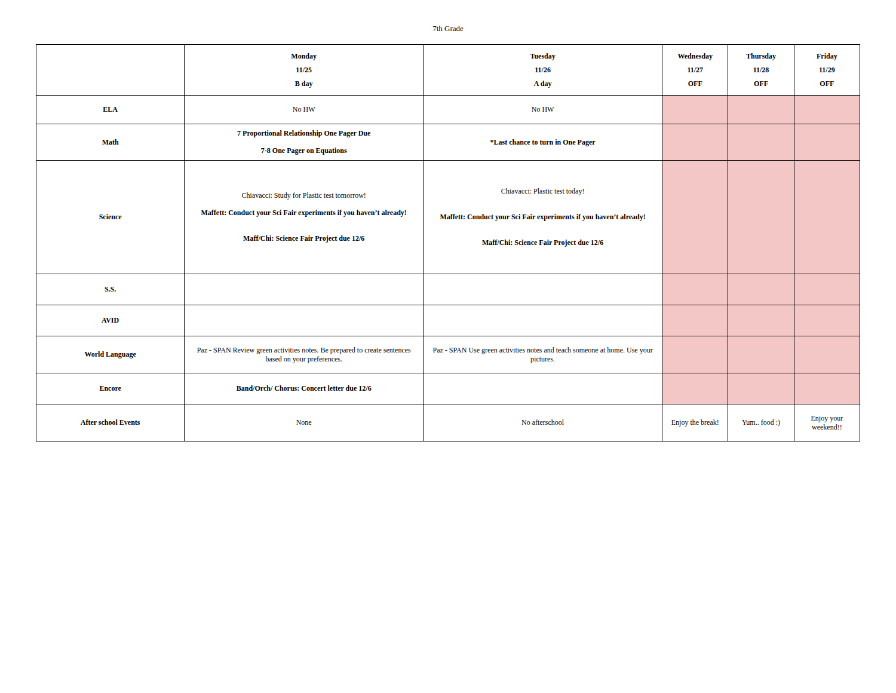7th Grade
| | Monday 11/25 B day | Tuesday 11/26 A day | Wednesday 11/27 OFF | Thursday 11/28 OFF | Friday 11/29 OFF |
| --- | --- | --- | --- | --- | --- |
| ELA | No HW | No HW | | | |
| Math | 7 Proportional Relationship One Pager Due 7-8 One Pager on Equations | *Last chance to turn in One Pager | | | |
| Science | Chiavacci: Study for Plastic test tomorrow! Maffett: Conduct your Sci Fair experiments if you haven’t already! Maff/Chi: Science Fair Project due 12/6 | Chiavacci: Plastic test today! Maffett: Conduct your Sci Fair experiments if you haven’t already! Maff/Chi: Science Fair Project due 12/6 | | | |
| S.S. | | | | | |
| AVID | | | | | |
| World Language | Paz - SPAN Review green activities notes. Be prepared to create sentences based on your preferences. | Paz - SPAN Use green activities notes and teach someone at home. Use your pictures. | | | |
| Encore | Band/Orch/ Chorus: Concert letter due 12/6 | | | | |
| After school Events | None | No afterschool | Enjoy the break! | Yum.. food :) | Enjoy your weekend!! |